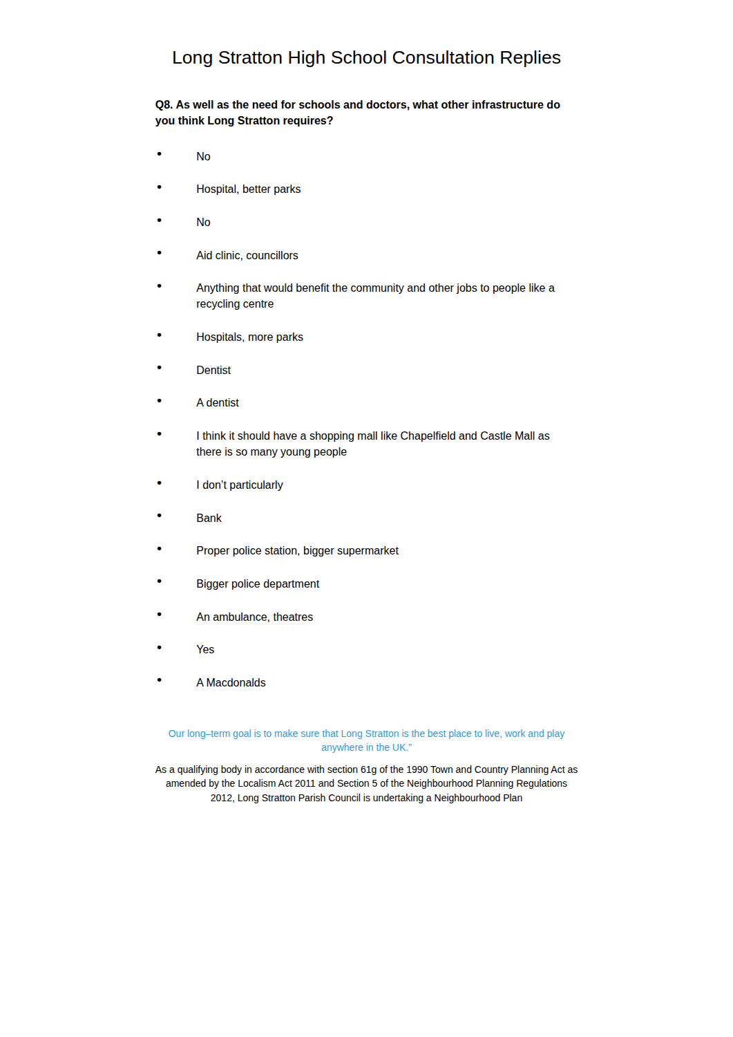Long Stratton High School Consultation Replies
Q8. As well as the need for schools and doctors, what other infrastructure do you think Long Stratton requires?
No
Hospital, better parks
No
Aid clinic, councillors
Anything that would benefit the community and other jobs to people like a recycling centre
Hospitals, more parks
Dentist
A dentist
I think it should have a shopping mall like Chapelfield and Castle Mall as there is so many young people
I don’t particularly
Bank
Proper police station, bigger supermarket
Bigger police department
An ambulance, theatres
Yes
A Macdonalds
Our long–term goal is to make sure that Long Stratton is the best place to live, work and play anywhere in the UK.”
As a qualifying body in accordance with section 61g of the 1990 Town and Country Planning Act as amended by the Localism Act 2011 and Section 5 of the Neighbourhood Planning Regulations 2012, Long Stratton Parish Council is undertaking a Neighbourhood Plan